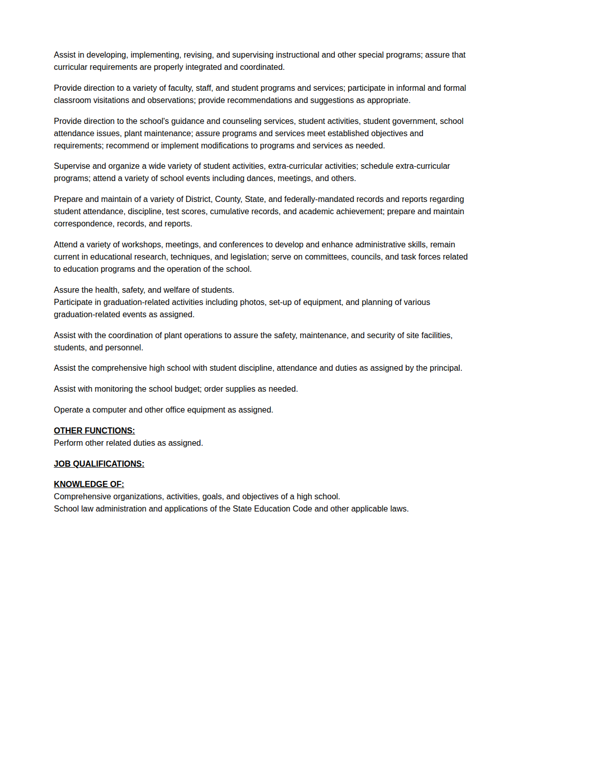Assist in developing, implementing, revising, and supervising instructional and other special programs; assure that curricular requirements are properly integrated and coordinated.
Provide direction to a variety of faculty, staff, and student programs and services; participate in informal and formal classroom visitations and observations; provide recommendations and suggestions as appropriate.
Provide direction to the school's guidance and counseling services, student activities, student government, school attendance issues, plant maintenance; assure programs and services meet established objectives and requirements; recommend or implement modifications to programs and services as needed.
Supervise and organize a wide variety of student activities, extra-curricular activities; schedule extra-curricular programs; attend a variety of school events including dances, meetings, and others.
Prepare and maintain of a variety of District, County, State, and federally-mandated records and reports regarding student attendance, discipline, test scores, cumulative records, and academic achievement; prepare and maintain correspondence, records, and reports.
Attend a variety of workshops, meetings, and conferences to develop and enhance administrative skills, remain current in educational research, techniques, and legislation; serve on committees, councils, and task forces related to education programs and the operation of the school.
Assure the health, safety, and welfare of students.
Participate in graduation-related activities including photos, set-up of equipment, and planning of various graduation-related events as assigned.
Assist with the coordination of plant operations to assure the safety, maintenance, and security of site facilities, students, and personnel.
Assist the comprehensive high school with student discipline, attendance and duties as assigned by the principal.
Assist with monitoring the school budget; order supplies as needed.
Operate a computer and other office equipment as assigned.
OTHER FUNCTIONS:
Perform other related duties as assigned.
JOB QUALIFICATIONS:
KNOWLEDGE OF:
Comprehensive organizations, activities, goals, and objectives of a high school.
School law administration and applications of the State Education Code and other applicable laws.